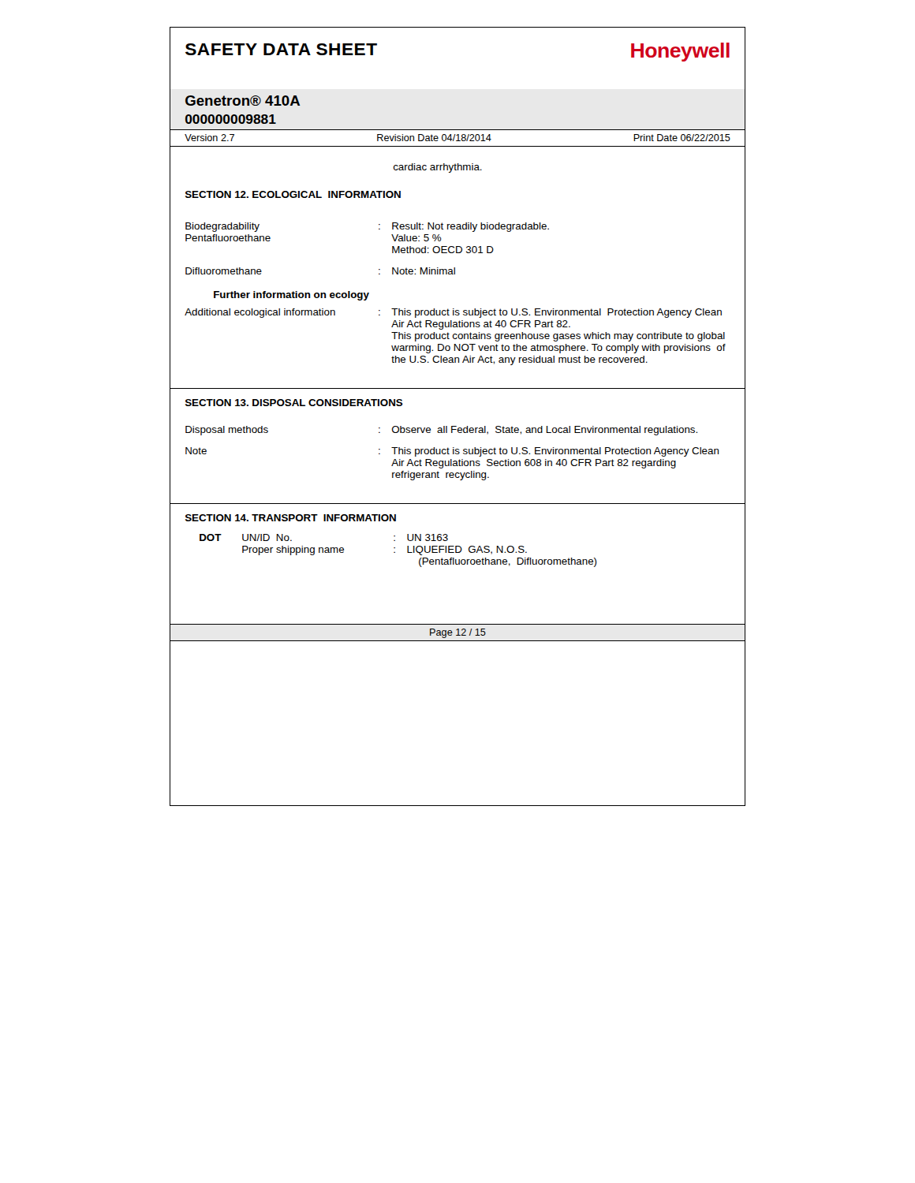SAFETY DATA SHEET
Honeywell
Genetron® 410A
000000009881
Version 2.7 Revision Date 04/18/2014 Print Date 06/22/2015
cardiac arrhythmia.
SECTION 12. ECOLOGICAL INFORMATION
| Biodegradability Pentafluoroethane | : | Result: Not readily biodegradable. Value: 5 % Method: OECD 301 D |
| Difluoromethane | : | Note: Minimal |
Further information on ecology
| Additional ecological information | : | This product is subject to U.S. Environmental Protection Agency Clean Air Act Regulations at 40 CFR Part 82. This product contains greenhouse gases which may contribute to global warming. Do NOT vent to the atmosphere. To comply with provisions of the U.S. Clean Air Act, any residual must be recovered. |
SECTION 13. DISPOSAL CONSIDERATIONS
| Disposal methods | : | Observe all Federal, State, and Local Environmental regulations. |
| Note | : | This product is subject to U.S. Environmental Protection Agency Clean Air Act Regulations Section 608 in 40 CFR Part 82 regarding refrigerant recycling. |
SECTION 14. TRANSPORT INFORMATION
DOT
UN/ID No.
Proper shipping name
:
:
UN 3163
LIQUEFIED GAS, N.O.S.
(Pentafluoroethane, Difluoromethane)
Page 12 / 15